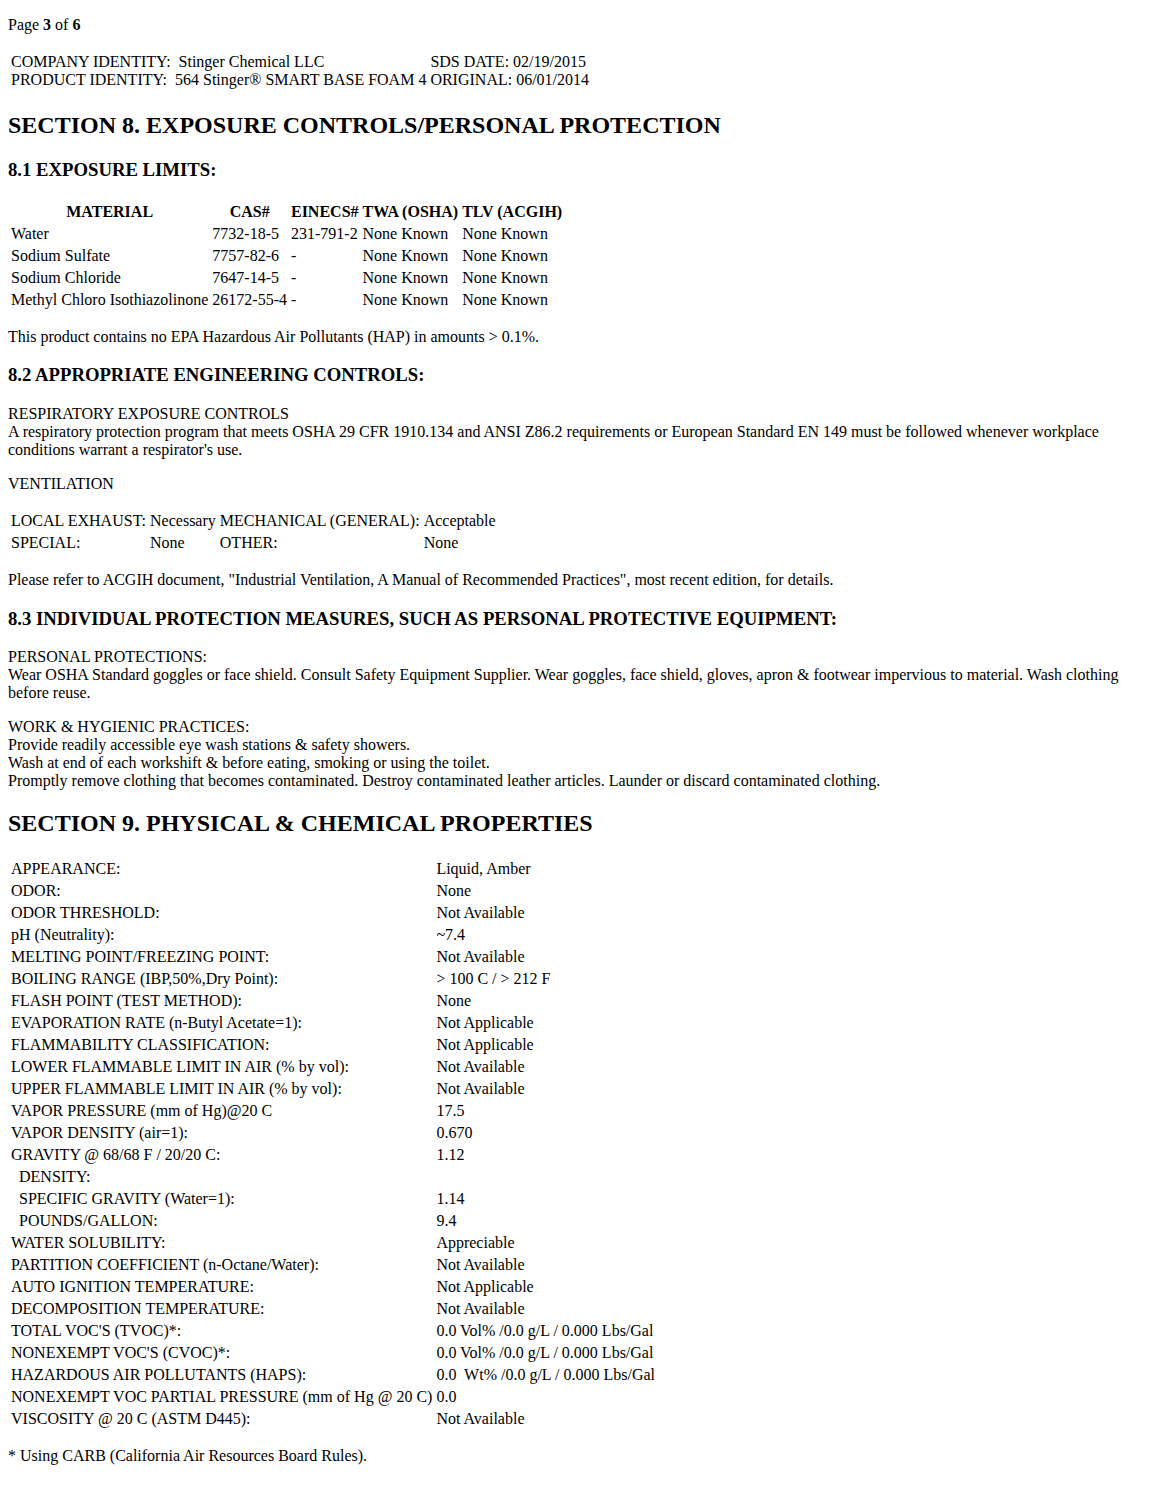Page 3 of 6
| COMPANY IDENTITY: Stinger Chemical LLC PRODUCT IDENTITY: 564 Stinger® SMART BASE FOAM 4 | SDS DATE: 02/19/2015 ORIGINAL: 06/01/2014 |
SECTION 8. EXPOSURE CONTROLS/PERSONAL PROTECTION
8.1 EXPOSURE LIMITS:
| MATERIAL | CAS# | EINECS# | TWA (OSHA) | TLV (ACGIH) |
| --- | --- | --- | --- | --- |
| Water | 7732-18-5 | 231-791-2 | None Known | None Known |
| Sodium Sulfate | 7757-82-6 | - | None Known | None Known |
| Sodium Chloride | 7647-14-5 | - | None Known | None Known |
| Methyl Chloro Isothiazolinone | 26172-55-4 | - | None Known | None Known |
This product contains no EPA Hazardous Air Pollutants (HAP) in amounts > 0.1%.
8.2 APPROPRIATE ENGINEERING CONTROLS:
RESPIRATORY EXPOSURE CONTROLS
A respiratory protection program that meets OSHA 29 CFR 1910.134 and ANSI Z86.2 requirements or European Standard EN 149 must be followed whenever workplace conditions warrant a respirator's use.
VENTILATION
| LOCAL EXHAUST: | Necessary | MECHANICAL (GENERAL): | Acceptable |
| SPECIAL: | None | OTHER: | None |
Please refer to ACGIH document, "Industrial Ventilation, A Manual of Recommended Practices", most recent edition, for details.
8.3 INDIVIDUAL PROTECTION MEASURES, SUCH AS PERSONAL PROTECTIVE EQUIPMENT:
PERSONAL PROTECTIONS:
Wear OSHA Standard goggles or face shield. Consult Safety Equipment Supplier. Wear goggles, face shield, gloves, apron & footwear impervious to material. Wash clothing before reuse.
WORK & HYGIENIC PRACTICES:
Provide readily accessible eye wash stations & safety showers.
Wash at end of each workshift & before eating, smoking or using the toilet.
Promptly remove clothing that becomes contaminated. Destroy contaminated leather articles. Launder or discard contaminated clothing.
SECTION 9. PHYSICAL & CHEMICAL PROPERTIES
| APPEARANCE: | Liquid, Amber |
| ODOR: | None |
| ODOR THRESHOLD: | Not Available |
| pH (Neutrality): | ~7.4 |
| MELTING POINT/FREEZING POINT: | Not Available |
| BOILING RANGE (IBP,50%,Dry Point): | > 100 C / > 212 F |
| FLASH POINT (TEST METHOD): | None |
| EVAPORATION RATE (n-Butyl Acetate=1): | Not Applicable |
| FLAMMABILITY CLASSIFICATION: | Not Applicable |
| LOWER FLAMMABLE LIMIT IN AIR (% by vol): | Not Available |
| UPPER FLAMMABLE LIMIT IN AIR (% by vol): | Not Available |
| VAPOR PRESSURE (mm of Hg)@20 C | 17.5 |
| VAPOR DENSITY (air=1): | 0.670 |
| GRAVITY @ 68/68 F / 20/20 C: | 1.12 |
| DENSITY: | |
| SPECIFIC GRAVITY (Water=1): | 1.14 |
| POUNDS/GALLON: | 9.4 |
| WATER SOLUBILITY: | Appreciable |
| PARTITION COEFFICIENT (n-Octane/Water): | Not Available |
| AUTO IGNITION TEMPERATURE: | Not Applicable |
| DECOMPOSITION TEMPERATURE: | Not Available |
| TOTAL VOC'S (TVOC)*: | 0.0 Vol% /0.0 g/L / 0.000 Lbs/Gal |
| NONEXEMPT VOC'S (CVOC)*: | 0.0 Vol% /0.0 g/L / 0.000 Lbs/Gal |
| HAZARDOUS AIR POLLUTANTS (HAPS): | 0.0 Wt% /0.0 g/L / 0.000 Lbs/Gal |
| NONEXEMPT VOC PARTIAL PRESSURE (mm of Hg @ 20 C) | 0.0 |
| VISCOSITY @ 20 C (ASTM D445): | Not Available |
* Using CARB (California Air Resources Board Rules).